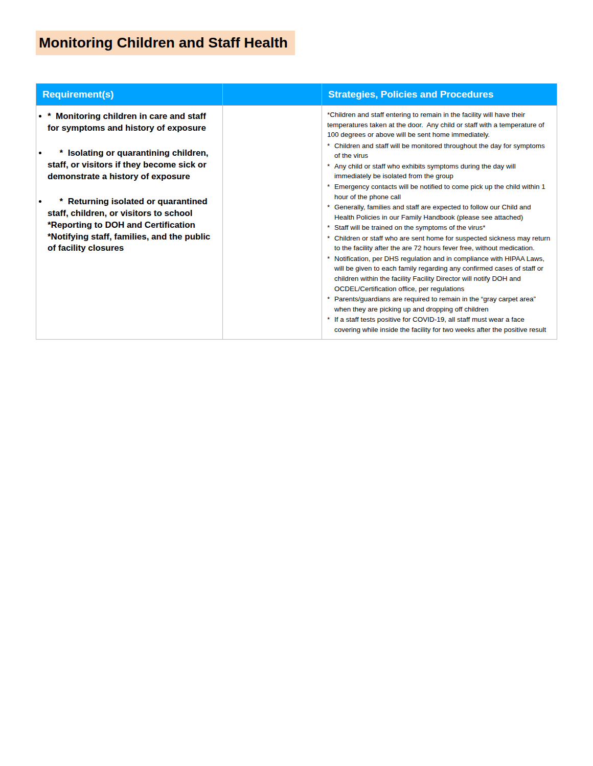Monitoring Children and Staff Health
| Requirement(s) | | Strategies, Policies and Procedures |
| --- | --- | --- |
| * Monitoring children in care and staff for symptoms and history of exposure * Isolating or quarantining children, staff, or visitors if they become sick or demonstrate a history of exposure * Returning isolated or quarantined staff, children, or visitors to school *Reporting to DOH and Certification *Notifying staff, families, and the public of facility closures | | *Children and staff entering to remain in the facility will have their temperatures taken at the door. Any child or staff with a temperature of 100 degrees or above will be sent home immediately. Children and staff will be monitored throughout the day for symptoms of the virus Any child or staff who exhibits symptoms during the day will immediately be isolated from the group Emergency contacts will be notified to come pick up the child within 1 hour of the phone call Generally, families and staff are expected to follow our Child and Health Policies in our Family Handbook (please see attached) Staff will be trained on the symptoms of the virus* Children or staff who are sent home for suspected sickness may return to the facility after the are 72 hours fever free, without medication. Notification, per DHS regulation and in compliance with HIPAA Laws, will be given to each family regarding any confirmed cases of staff or children within the facility Facility Director will notify DOH and OCDEL/Certification office, per regulations Parents/guardians are required to remain in the “gray carpet area” when they are picking up and dropping off children If a staff tests positive for COVID-19, all staff must wear a face covering while inside the facility for two weeks after the positive result |